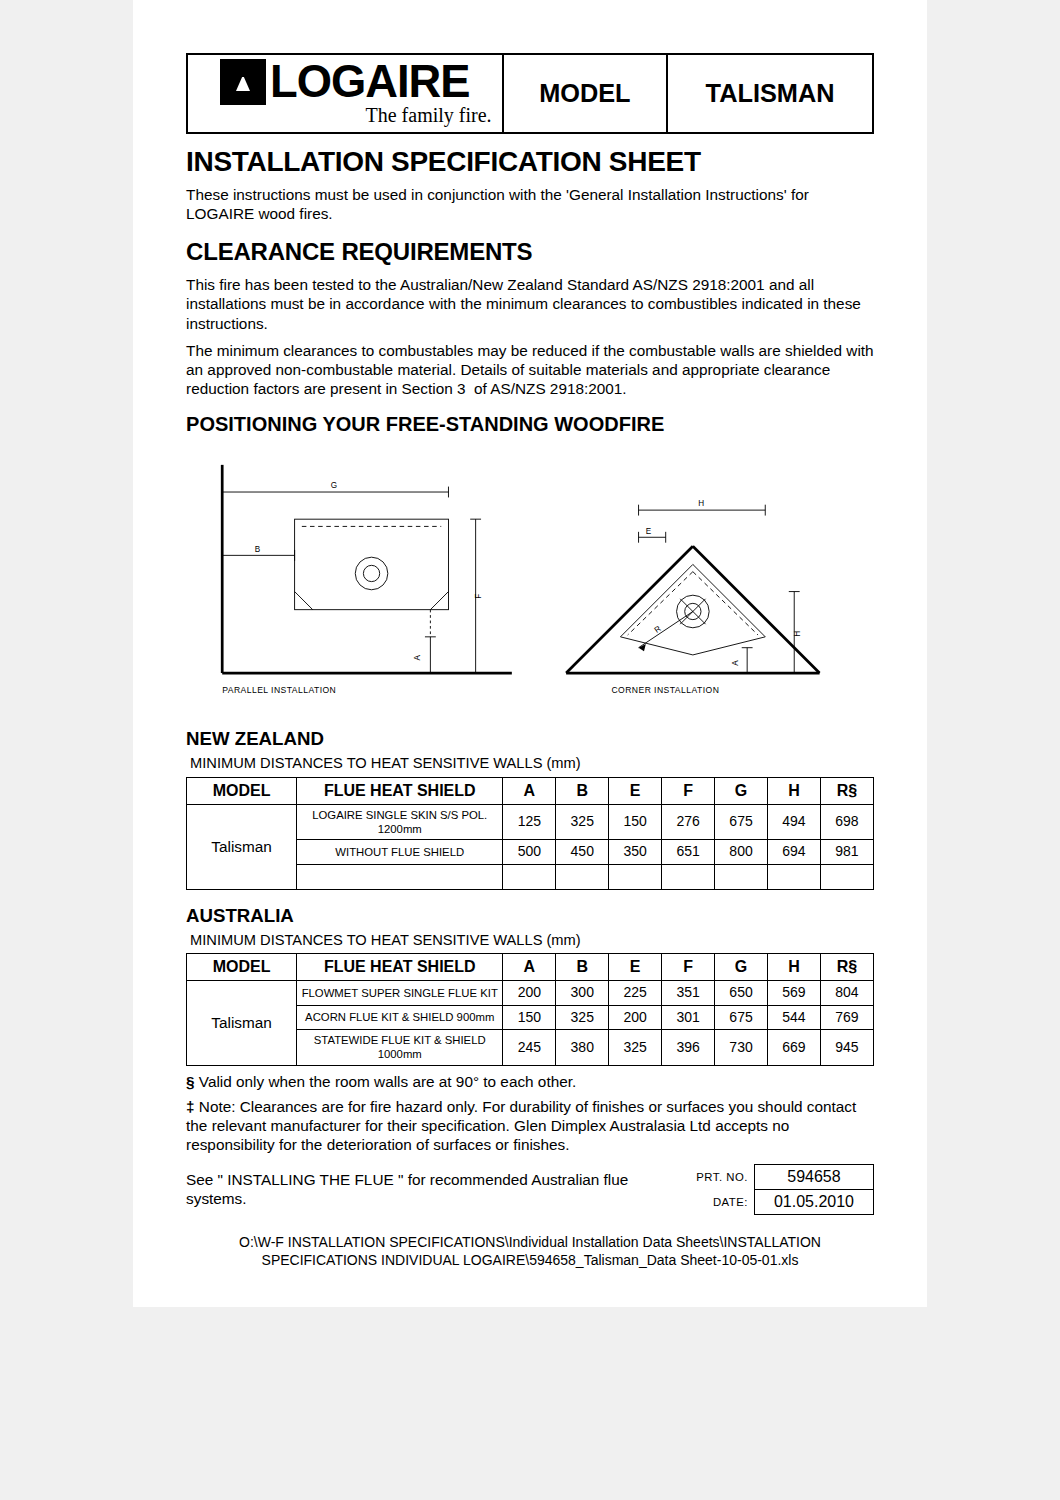| LOGAIRE The family fire. | MODEL | TALISMAN |
INSTALLATION SPECIFICATION SHEET
These instructions must be used in conjunction with the 'General Installation Instructions' for LOGAIRE wood fires.
CLEARANCE REQUIREMENTS
This fire has been tested to the Australian/New Zealand Standard AS/NZS 2918:2001 and all installations must be in accordance with the minimum clearances to combustibles indicated in these instructions.
The minimum clearances to combustables may be reduced if the combustable walls are shielded with an approved non-combustable material. Details of suitable materials and appropriate clearance reduction factors are present in Section 3 of AS/NZS 2918:2001.
POSITIONING YOUR FREE-STANDING WOODFIRE
G B F A PARALLEL INSTALLATION H E R H A CORNER INSTALLATION
NEW ZEALAND
MINIMUM DISTANCES TO HEAT SENSITIVE WALLS (mm)
| MODEL | FLUE HEAT SHIELD | A | B | E | F | G | H | R§ |
| --- | --- | --- | --- | --- | --- | --- | --- | --- |
| Talisman | LOGAIRE SINGLE SKIN S/S POL. 1200mm | 125 | 325 | 150 | 276 | 675 | 494 | 698 |
| WITHOUT FLUE SHIELD | 500 | 450 | 350 | 651 | 800 | 694 | 981 |
AUSTRALIA
MINIMUM DISTANCES TO HEAT SENSITIVE WALLS (mm)
| MODEL | FLUE HEAT SHIELD | A | B | E | F | G | H | R§ |
| --- | --- | --- | --- | --- | --- | --- | --- | --- |
| Talisman | FLOWMET SUPER SINGLE FLUE KIT | 200 | 300 | 225 | 351 | 650 | 569 | 804 |
| ACORN FLUE KIT & SHIELD 900mm | 150 | 325 | 200 | 301 | 675 | 544 | 769 |
| STATEWIDE FLUE KIT & SHIELD 1000mm | 245 | 380 | 325 | 396 | 730 | 669 | 945 |
§ Valid only when the room walls are at 90° to each other.
‡ Note: Clearances are for fire hazard only. For durability of finishes or surfaces you should contact the relevant manufacturer for their specification. Glen Dimplex Australasia Ltd accepts no responsibility for the deterioration of surfaces or finishes.
See " INSTALLING THE FLUE " for recommended Australian flue systems.
PRT. NO.
594658
DATE:
01.05.2010
O:\W-F INSTALLATION SPECIFICATIONS\Individual Installation Data Sheets\INSTALLATION
SPECIFICATIONS INDIVIDUAL LOGAIRE\594658_Talisman_Data Sheet-10-05-01.xls